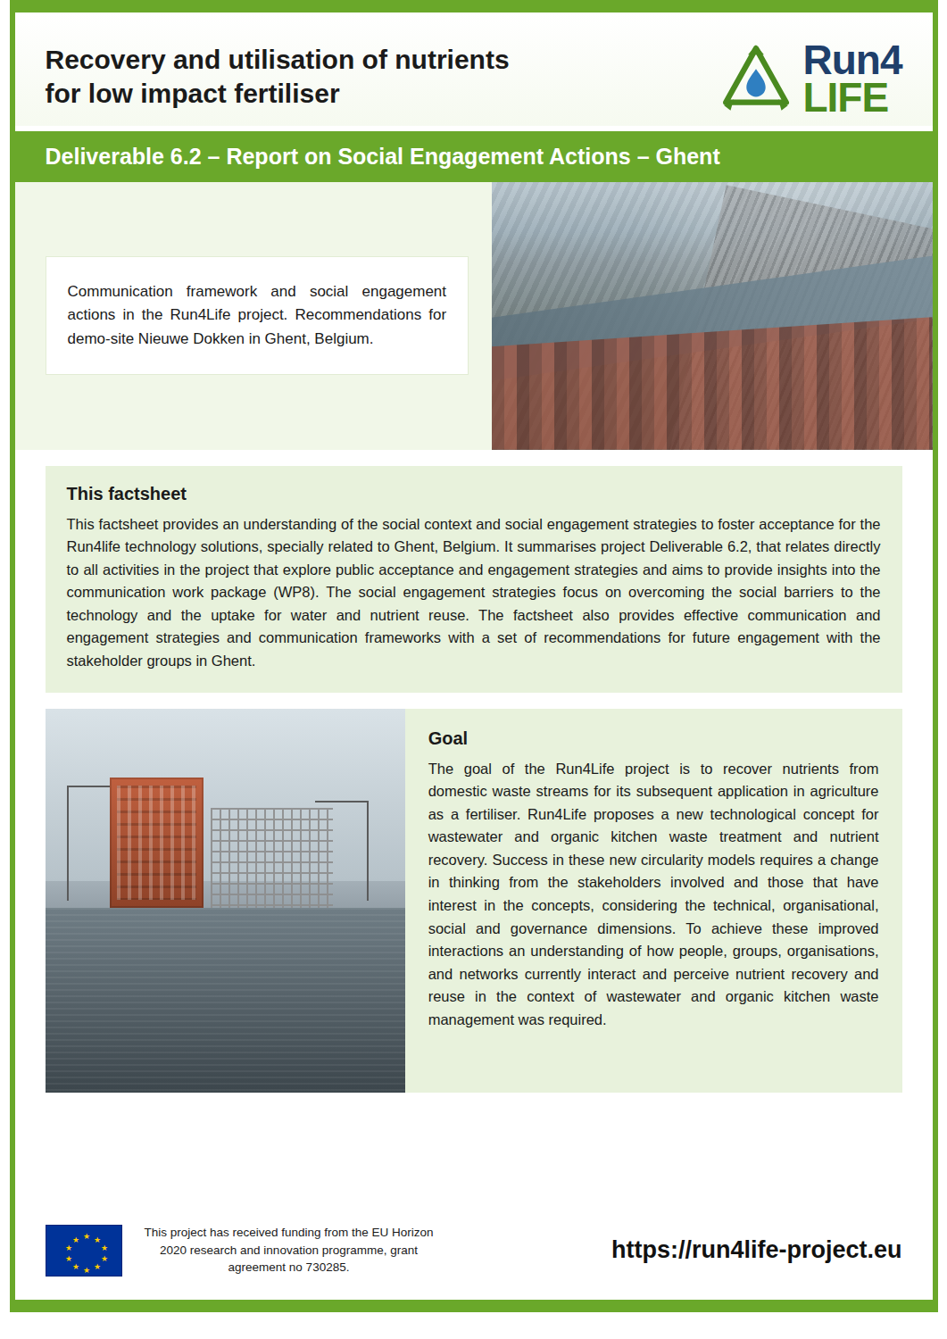Recovery and utilisation of nutrients
for low impact fertiliser
Run 4 LIFE
Deliverable 6.2 – Report on Social Engagement Actions – Ghent
Communication framework and social engagement actions in the Run4Life project. Recommendations for demo-site Nieuwe Dokken in Ghent, Belgium.
This factsheet
This factsheet provides an understanding of the social context and social engagement strategies to foster acceptance for the Run4life technology solutions, specially related to Ghent, Belgium. It summarises project Deliverable 6.2, that relates directly to all activities in the project that explore public acceptance and engagement strategies and aims to provide insights into the communication work package (WP8). The social engagement strategies focus on overcoming the social barriers to the technology and the uptake for water and nutrient reuse. The factsheet also provides effective communication and engagement strategies and communication frameworks with a set of recommendations for future engagement with the stakeholder groups in Ghent.
Goal
The goal of the Run4Life project is to recover nutrients from domestic waste streams for its subsequent application in agriculture as a fertiliser. Run4Life proposes a new technological concept for wastewater and organic kitchen waste treatment and nutrient recovery. Success in these new circularity models requires a change in thinking from the stakeholders involved and those that have interest in the concepts, considering the technical, organisational, social and governance dimensions. To achieve these improved interactions an understanding of how people, groups, organisations, and networks currently interact and perceive nutrient recovery and reuse in the context of wastewater and organic kitchen waste management was required.
★ ★ ★ ★ ★ ★ ★ ★ ★ ★
This project has received funding from the EU Horizon 2020 research and innovation programme, grant agreement no 730285.
https://run4life-project.eu